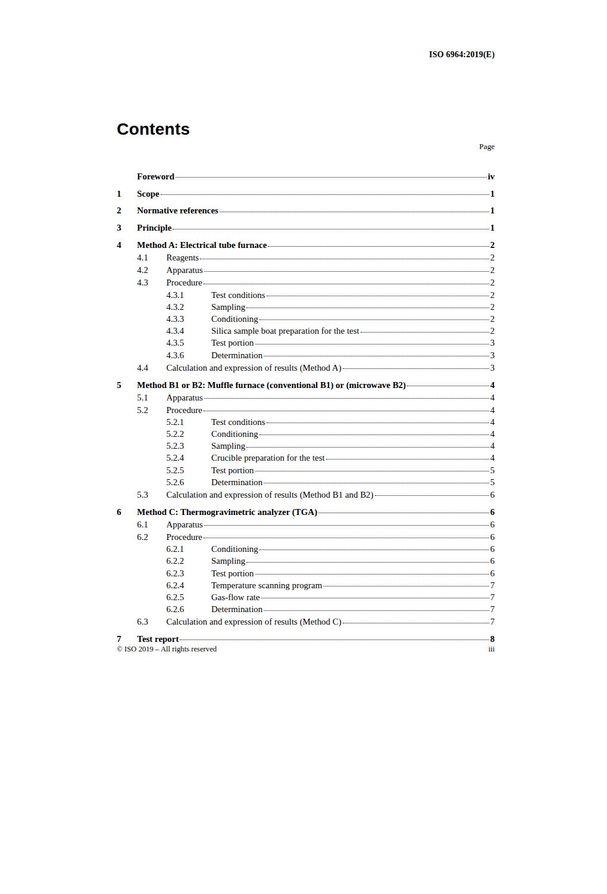ISO 6964:2019(E)
Page
Contents
| | Foreword iv |
| 1 | Scope 1 |
| 2 | Normative references 1 |
| 3 | Principle 1 |
| 4 | Method A: Electrical tube furnace 2 |
| | 4.1 | Reagents 2 |
| | 4.2 | Apparatus 2 |
| | 4.3 | Procedure 2 |
| | | 4.3.1 | Test conditions 2 |
| | | 4.3.2 | Sampling 2 |
| | | 4.3.3 | Conditioning 2 |
| | | 4.3.4 | Silica sample boat preparation for the test 2 |
| | | 4.3.5 | Test portion 3 |
| | | 4.3.6 | Determination 3 |
| | 4.4 | Calculation and expression of results (Method A) 3 |
| 5 | Method B1 or B2: Muffle furnace (conventional B1) or (microwave B2) 4 |
| | 5.1 | Apparatus 4 |
| | 5.2 | Procedure 4 |
| | | 5.2.1 | Test conditions 4 |
| | | 5.2.2 | Conditioning 4 |
| | | 5.2.3 | Sampling 4 |
| | | 5.2.4 | Crucible preparation for the test 4 |
| | | 5.2.5 | Test portion 5 |
| | | 5.2.6 | Determination 5 |
| | 5.3 | Calculation and expression of results (Method B1 and B2) 6 |
| 6 | Method C: Thermogravimetric analyzer (TGA) 6 |
| | 6.1 | Apparatus 6 |
| | 6.2 | Procedure 6 |
| | | 6.2.1 | Conditioning 6 |
| | | 6.2.2 | Sampling 6 |
| | | 6.2.3 | Test portion 6 |
| | | 6.2.4 | Temperature scanning program 7 |
| | | 6.2.5 | Gas-flow rate 7 |
| | | 6.2.6 | Determination 7 |
| | 6.3 | Calculation and expression of results (Method C) 7 |
| 7 | Test report 8 |
© ISO 2019 – All rights reserved
iii